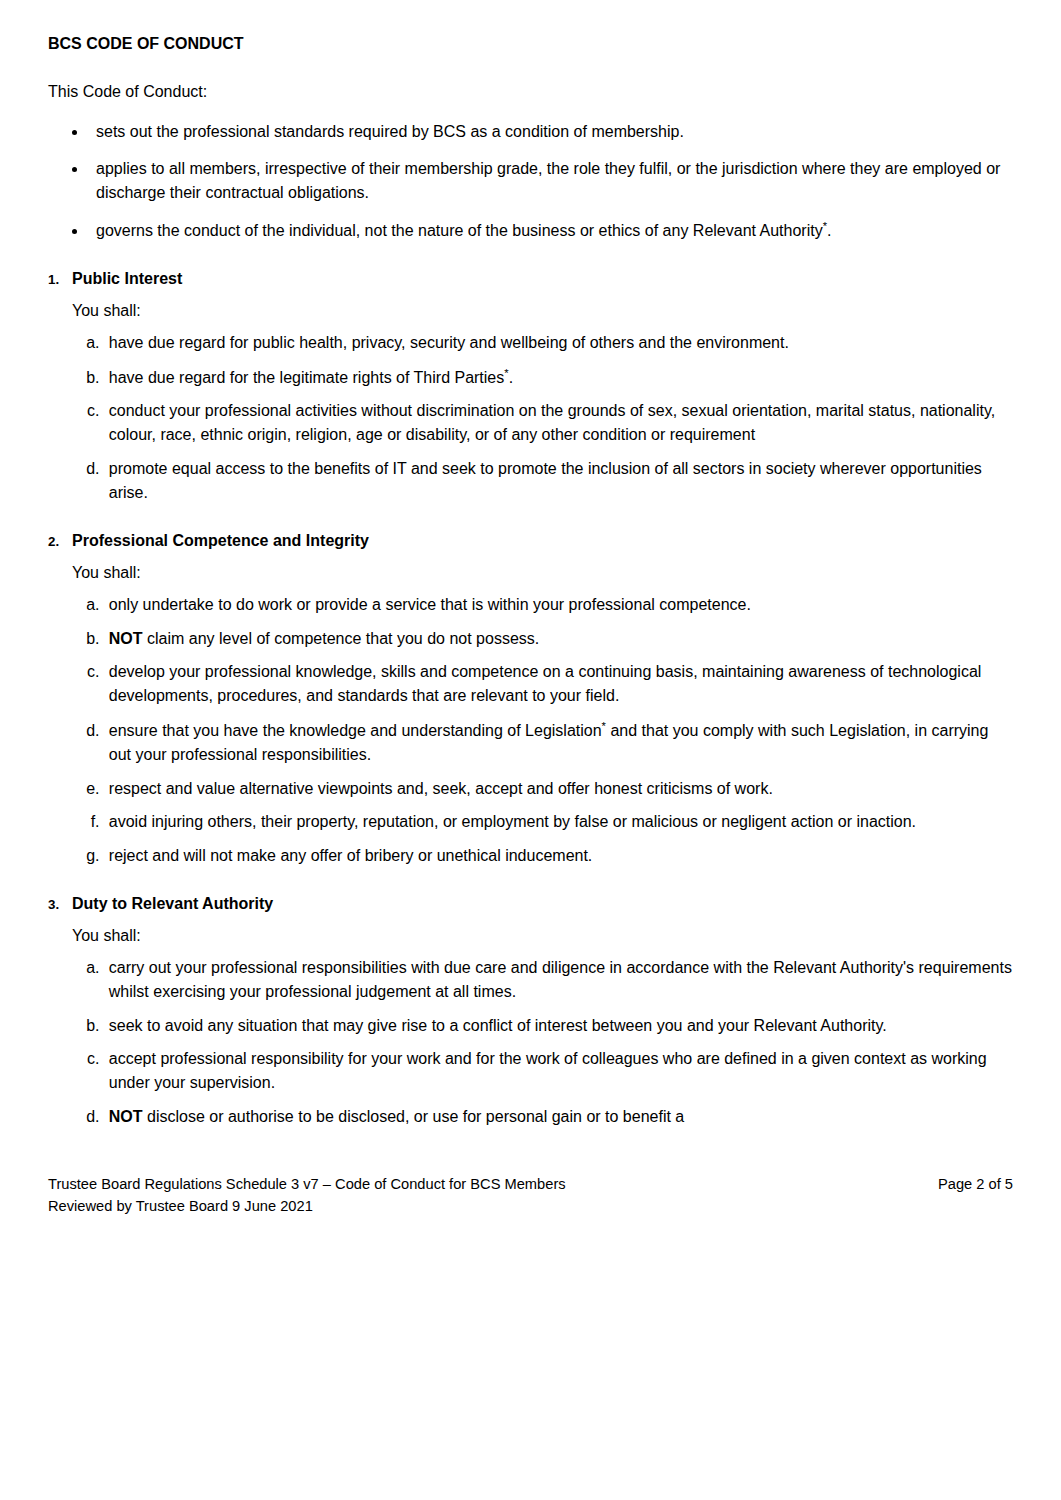BCS CODE OF CONDUCT
This Code of Conduct:
sets out the professional standards required by BCS as a condition of membership.
applies to all members, irrespective of their membership grade, the role they fulfil, or the jurisdiction where they are employed or discharge their contractual obligations.
governs the conduct of the individual, not the nature of the business or ethics of any Relevant Authority*.
1. Public Interest
You shall:
have due regard for public health, privacy, security and wellbeing of others and the environment.
have due regard for the legitimate rights of Third Parties*.
conduct your professional activities without discrimination on the grounds of sex, sexual orientation, marital status, nationality, colour, race, ethnic origin, religion, age or disability, or of any other condition or requirement
promote equal access to the benefits of IT and seek to promote the inclusion of all sectors in society wherever opportunities arise.
2. Professional Competence and Integrity
You shall:
only undertake to do work or provide a service that is within your professional competence.
NOT claim any level of competence that you do not possess.
develop your professional knowledge, skills and competence on a continuing basis, maintaining awareness of technological developments, procedures, and standards that are relevant to your field.
ensure that you have the knowledge and understanding of Legislation* and that you comply with such Legislation, in carrying out your professional responsibilities.
respect and value alternative viewpoints and, seek, accept and offer honest criticisms of work.
avoid injuring others, their property, reputation, or employment by false or malicious or negligent action or inaction.
reject and will not make any offer of bribery or unethical inducement.
3. Duty to Relevant Authority
You shall:
carry out your professional responsibilities with due care and diligence in accordance with the Relevant Authority's requirements whilst exercising your professional judgement at all times.
seek to avoid any situation that may give rise to a conflict of interest between you and your Relevant Authority.
accept professional responsibility for your work and for the work of colleagues who are defined in a given context as working under your supervision.
NOT disclose or authorise to be disclosed, or use for personal gain or to benefit a
Trustee Board Regulations Schedule 3 v7 – Code of Conduct for BCS Members
Reviewed by Trustee Board 9 June 2021
Page 2 of 5